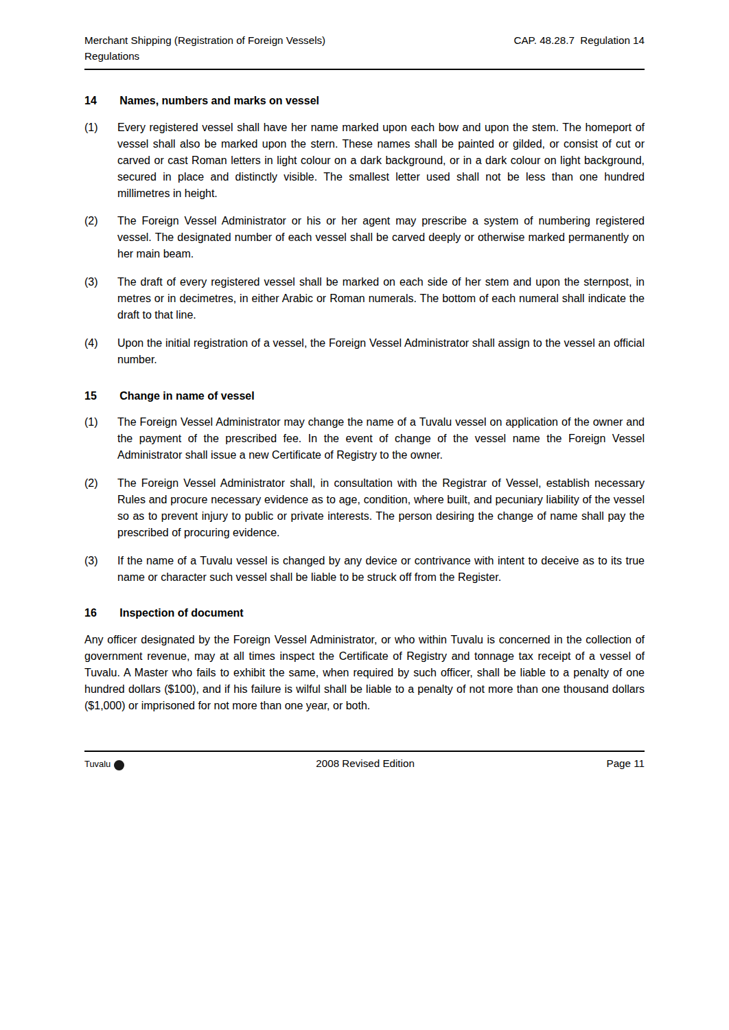Merchant Shipping (Registration of Foreign Vessels)
Regulations
CAP. 48.28.7 Regulation 14
14 Names, numbers and marks on vessel
(1) Every registered vessel shall have her name marked upon each bow and upon the stem. The homeport of vessel shall also be marked upon the stern. These names shall be painted or gilded, or consist of cut or carved or cast Roman letters in light colour on a dark background, or in a dark colour on light background, secured in place and distinctly visible. The smallest letter used shall not be less than one hundred millimetres in height.
(2) The Foreign Vessel Administrator or his or her agent may prescribe a system of numbering registered vessel. The designated number of each vessel shall be carved deeply or otherwise marked permanently on her main beam.
(3) The draft of every registered vessel shall be marked on each side of her stem and upon the sternpost, in metres or in decimetres, in either Arabic or Roman numerals. The bottom of each numeral shall indicate the draft to that line.
(4) Upon the initial registration of a vessel, the Foreign Vessel Administrator shall assign to the vessel an official number.
15 Change in name of vessel
(1) The Foreign Vessel Administrator may change the name of a Tuvalu vessel on application of the owner and the payment of the prescribed fee. In the event of change of the vessel name the Foreign Vessel Administrator shall issue a new Certificate of Registry to the owner.
(2) The Foreign Vessel Administrator shall, in consultation with the Registrar of Vessel, establish necessary Rules and procure necessary evidence as to age, condition, where built, and pecuniary liability of the vessel so as to prevent injury to public or private interests. The person desiring the change of name shall pay the prescribed of procuring evidence.
(3) If the name of a Tuvalu vessel is changed by any device or contrivance with intent to deceive as to its true name or character such vessel shall be liable to be struck off from the Register.
16 Inspection of document
Any officer designated by the Foreign Vessel Administrator, or who within Tuvalu is concerned in the collection of government revenue, may at all times inspect the Certificate of Registry and tonnage tax receipt of a vessel of Tuvalu. A Master who fails to exhibit the same, when required by such officer, shall be liable to a penalty of one hundred dollars ($100), and if his failure is wilful shall be liable to a penalty of not more than one thousand dollars ($1,000) or imprisoned for not more than one year, or both.
Tuvalu
2008 Revised Edition
Page 11